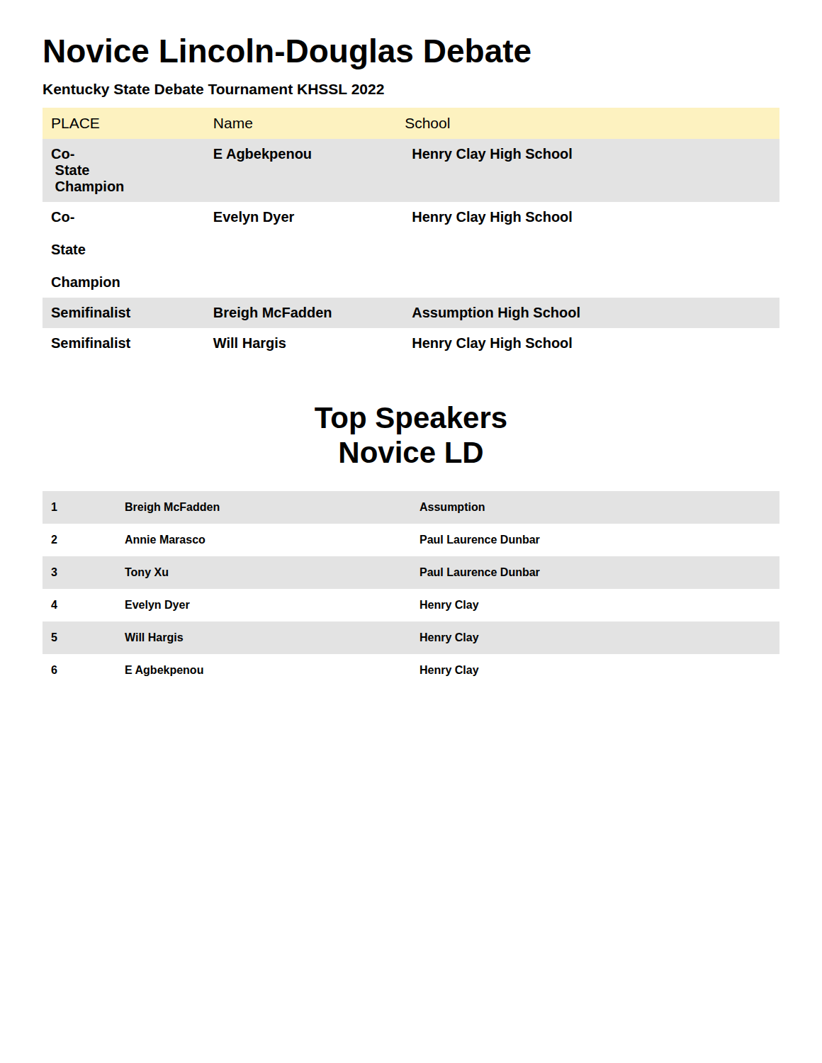Novice Lincoln-Douglas Debate
Kentucky State Debate Tournament KHSSL 2022
| PLACE | Name | School |
| --- | --- | --- |
| Co- State Champion | E Agbekpenou | Henry Clay High School |
| Co- State Champion | Evelyn Dyer | Henry Clay High School |
| Semifinalist | Breigh McFadden | Assumption High School |
| Semifinalist | Will Hargis | Henry Clay High School |
Top Speakers Novice LD
| 1 | Breigh McFadden | Assumption |
| 2 | Annie Marasco | Paul Laurence Dunbar |
| 3 | Tony Xu | Paul Laurence Dunbar |
| 4 | Evelyn Dyer | Henry Clay |
| 5 | Will Hargis | Henry Clay |
| 6 | E Agbekpenou | Henry Clay |